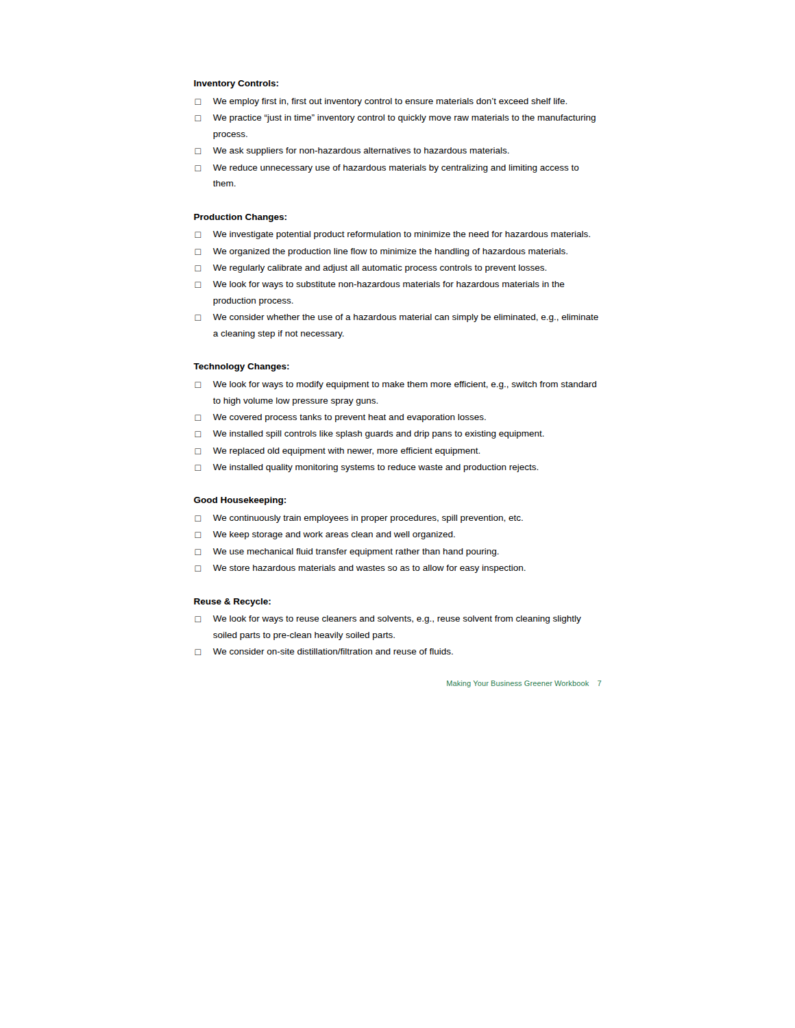Inventory Controls:
We employ first in, first out inventory control to ensure materials don’t exceed shelf life.
We practice “just in time” inventory control to quickly move raw materials to the manufacturing process.
We ask suppliers for non-hazardous alternatives to hazardous materials.
We reduce unnecessary use of hazardous materials by centralizing and limiting access to them.
Production Changes:
We investigate potential product reformulation to minimize the need for hazardous materials.
We organized the production line flow to minimize the handling of hazardous materials.
We regularly calibrate and adjust all automatic process controls to prevent losses.
We look for ways to substitute non-hazardous materials for hazardous materials in the production process.
We consider whether the use of a hazardous material can simply be eliminated, e.g., eliminate a cleaning step if not necessary.
Technology Changes:
We look for ways to modify equipment to make them more efficient, e.g., switch from standard to high volume low pressure spray guns.
We covered process tanks to prevent heat and evaporation losses.
We installed spill controls like splash guards and drip pans to existing equipment.
We replaced old equipment with newer, more efficient equipment.
We installed quality monitoring systems to reduce waste and production rejects.
Good Housekeeping:
We continuously train employees in proper procedures, spill prevention, etc.
We keep storage and work areas clean and well organized.
We use mechanical fluid transfer equipment rather than hand pouring.
We store hazardous materials and wastes so as to allow for easy inspection.
Reuse & Recycle:
We look for ways to reuse cleaners and solvents, e.g., reuse solvent from cleaning slightly soiled parts to pre-clean heavily soiled parts.
We consider on-site distillation/filtration and reuse of fluids.
Making Your Business Greener Workbook7